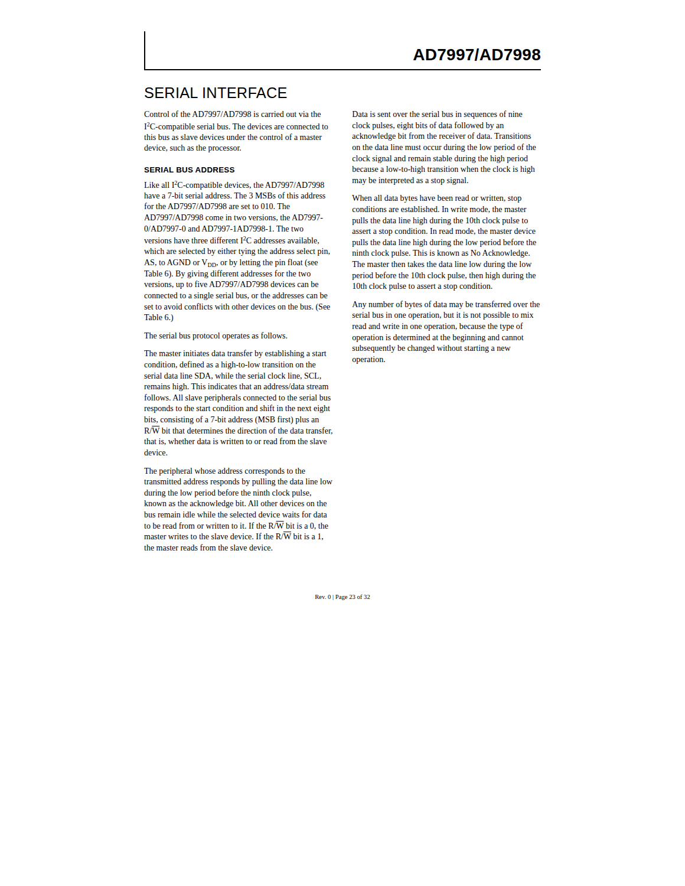AD7997/AD7998
SERIAL INTERFACE
Control of the AD7997/AD7998 is carried out via the I2C-compatible serial bus. The devices are connected to this bus as slave devices under the control of a master device, such as the processor.
SERIAL BUS ADDRESS
Like all I2C-compatible devices, the AD7997/AD7998 have a 7-bit serial address. The 3 MSBs of this address for the AD7997/AD7998 are set to 010. The AD7997/AD7998 come in two versions, the AD7997-0/AD7997-0 and AD7997-1AD7998-1. The two versions have three different I2C addresses available, which are selected by either tying the address select pin, AS, to AGND or VDD, or by letting the pin float (see Table 6). By giving different addresses for the two versions, up to five AD7997/AD7998 devices can be connected to a single serial bus, or the addresses can be set to avoid conflicts with other devices on the bus. (See Table 6.)
The serial bus protocol operates as follows.
The master initiates data transfer by establishing a start condition, defined as a high-to-low transition on the serial data line SDA, while the serial clock line, SCL, remains high. This indicates that an address/data stream follows. All slave peripherals connected to the serial bus responds to the start condition and shift in the next eight bits, consisting of a 7-bit address (MSB first) plus an R/W bit that determines the direction of the data transfer, that is, whether data is written to or read from the slave device.
The peripheral whose address corresponds to the transmitted address responds by pulling the data line low during the low period before the ninth clock pulse, known as the acknowledge bit. All other devices on the bus remain idle while the selected device waits for data to be read from or written to it. If the R/W bit is a 0, the master writes to the slave device. If the R/W bit is a 1, the master reads from the slave device.
Data is sent over the serial bus in sequences of nine clock pulses, eight bits of data followed by an acknowledge bit from the receiver of data. Transitions on the data line must occur during the low period of the clock signal and remain stable during the high period because a low-to-high transition when the clock is high may be interpreted as a stop signal.
When all data bytes have been read or written, stop conditions are established. In write mode, the master pulls the data line high during the 10th clock pulse to assert a stop condition. In read mode, the master device pulls the data line high during the low period before the ninth clock pulse. This is known as No Acknowledge. The master then takes the data line low during the low period before the 10th clock pulse, then high during the 10th clock pulse to assert a stop condition.
Any number of bytes of data may be transferred over the serial bus in one operation, but it is not possible to mix read and write in one operation, because the type of operation is determined at the beginning and cannot subsequently be changed without starting a new operation.
Rev. 0 | Page 23 of 32